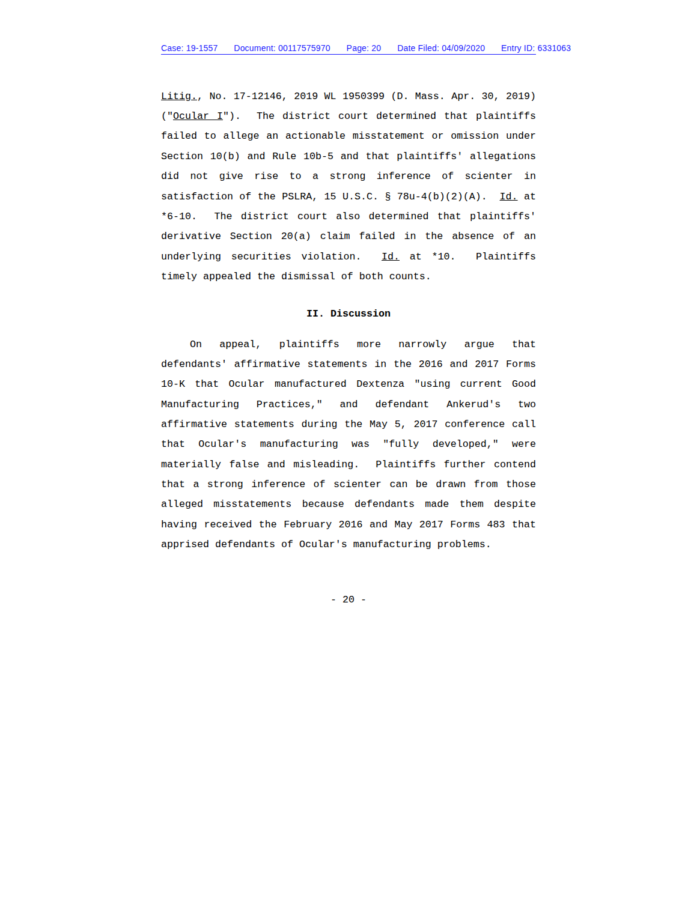Case: 19-1557 Document: 00117575970 Page: 20 Date Filed: 04/09/2020 Entry ID: 6331063
Litig., No. 17-12146, 2019 WL 1950399 (D. Mass. Apr. 30, 2019) ("Ocular I"). The district court determined that plaintiffs failed to allege an actionable misstatement or omission under Section 10(b) and Rule 10b-5 and that plaintiffs' allegations did not give rise to a strong inference of scienter in satisfaction of the PSLRA, 15 U.S.C. § 78u-4(b)(2)(A). Id. at *6-10. The district court also determined that plaintiffs' derivative Section 20(a) claim failed in the absence of an underlying securities violation. Id. at *10. Plaintiffs timely appealed the dismissal of both counts.
II. Discussion
On appeal, plaintiffs more narrowly argue that defendants' affirmative statements in the 2016 and 2017 Forms 10-K that Ocular manufactured Dextenza "using current Good Manufacturing Practices," and defendant Ankerud's two affirmative statements during the May 5, 2017 conference call that Ocular's manufacturing was "fully developed," were materially false and misleading. Plaintiffs further contend that a strong inference of scienter can be drawn from those alleged misstatements because defendants made them despite having received the February 2016 and May 2017 Forms 483 that apprised defendants of Ocular's manufacturing problems.
- 20 -